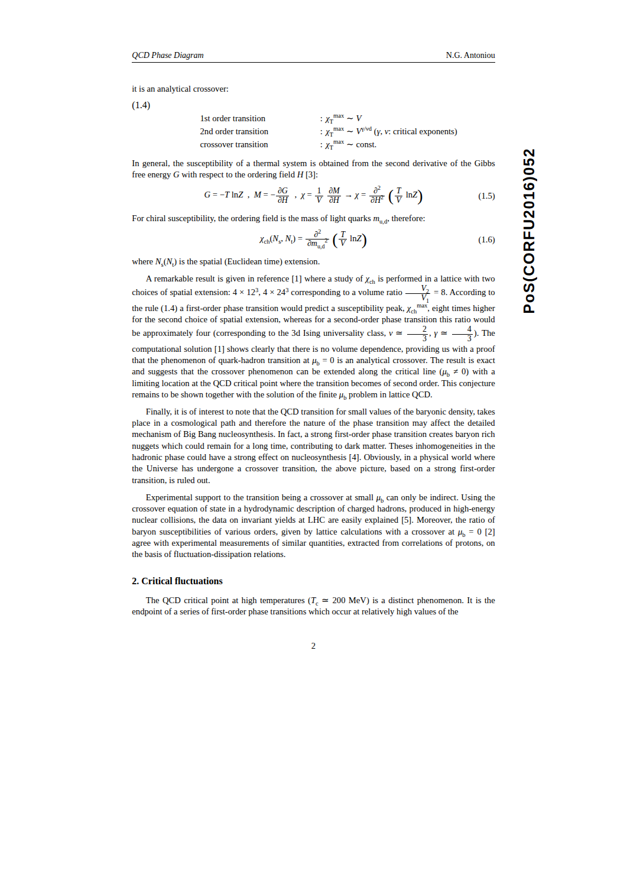QCD Phase Diagram
N.G. Antoniou
PoS(CORFU2016)052
it is an analytical crossover:
(1.4)
1st order transition : χTmax ∼ V
2nd order transition : χTmax ∼ Vγ/νd (γ, ν: critical exponents)
crossover transition : χTmax ∼ const.
In general, the susceptibility of a thermal system is obtained from the second derivative of the Gibbs free energy G with respect to the ordering field H [3]:
(1.5) G = −T lnZ , M = −∂G∂H , χ = 1 V ∂M∂H → χ = ∂2∂H2 (TV lnZ)
For chiral susceptibility, the ordering field is the mass of light quarks mu,d, therefore:
(1.6) χch(Ns, Nt) = ∂2∂mu,d2 (TV lnZ)
where Ns(Nt) is the spatial (Euclidean time) extension.
A remarkable result is given in reference [1] where a study of χch is performed in a lattice with two choices of spatial extension: 4 × 123, 4 × 243 corresponding to a volume ratio V2 V1 = 8. According to the rule (1.4) a first-order phase transition would predict a susceptibility peak, χchmax, eight times higher for the second choice of spatial extension, whereas for a second-order phase transition this ratio would be approximately four (corresponding to the 3d Ising universality class, ν ≃ 23, γ ≃ 43). The computational solution [1] shows clearly that there is no volume dependence, providing us with a proof that the phenomenon of quark-hadron transition at μb = 0 is an analytical crossover. The result is exact and suggests that the crossover phenomenon can be extended along the critical line (μb ≠ 0) with a limiting location at the QCD critical point where the transition becomes of second order. This conjecture remains to be shown together with the solution of the finite μb problem in lattice QCD.
Finally, it is of interest to note that the QCD transition for small values of the baryonic density, takes place in a cosmological path and therefore the nature of the phase transition may affect the detailed mechanism of Big Bang nucleosynthesis. In fact, a strong first-order phase transition creates baryon rich nuggets which could remain for a long time, contributing to dark matter. Theses inhomogeneities in the hadronic phase could have a strong effect on nucleosynthesis [4]. Obviously, in a physical world where the Universe has undergone a crossover transition, the above picture, based on a strong first-order transition, is ruled out.
Experimental support to the transition being a crossover at small μb can only be indirect. Using the crossover equation of state in a hydrodynamic description of charged hadrons, produced in high-energy nuclear collisions, the data on invariant yields at LHC are easily explained [5]. Moreover, the ratio of baryon susceptibilities of various orders, given by lattice calculations with a crossover at μb = 0 [2] agree with experimental measurements of similar quantities, extracted from correlations of protons, on the basis of fluctuation-dissipation relations.
2. Critical fluctuations
The QCD critical point at high temperatures (Tc ≃ 200 MeV) is a distinct phenomenon. It is the endpoint of a series of first-order phase transitions which occur at relatively high values of the
2